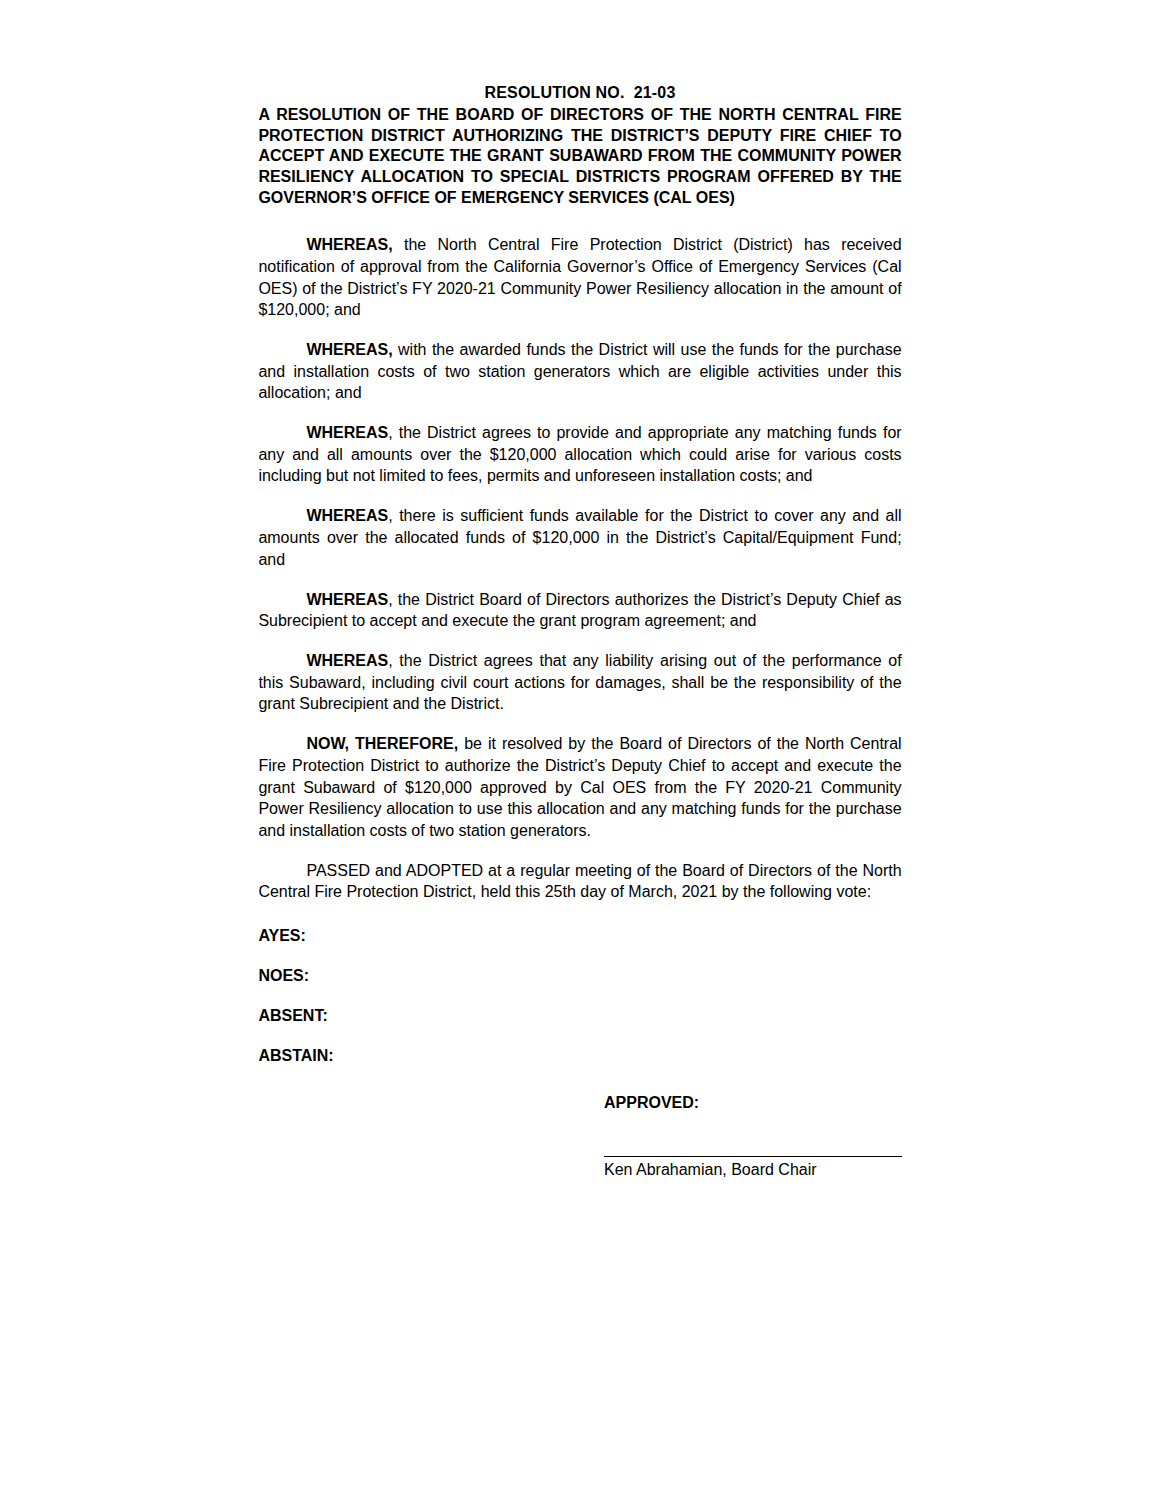RESOLUTION NO. 21-03
A RESOLUTION OF THE BOARD OF DIRECTORS OF THE NORTH CENTRAL FIRE PROTECTION DISTRICT AUTHORIZING THE DISTRICT’S DEPUTY FIRE CHIEF TO ACCEPT AND EXECUTE THE GRANT SUBAWARD FROM THE COMMUNITY POWER RESILIENCY ALLOCATION TO SPECIAL DISTRICTS PROGRAM OFFERED BY THE GOVERNOR’S OFFICE OF EMERGENCY SERVICES (CAL OES)
WHEREAS, the North Central Fire Protection District (District) has received notification of approval from the California Governor’s Office of Emergency Services (Cal OES) of the District’s FY 2020-21 Community Power Resiliency allocation in the amount of $120,000; and
WHEREAS, with the awarded funds the District will use the funds for the purchase and installation costs of two station generators which are eligible activities under this allocation; and
WHEREAS, the District agrees to provide and appropriate any matching funds for any and all amounts over the $120,000 allocation which could arise for various costs including but not limited to fees, permits and unforeseen installation costs; and
WHEREAS, there is sufficient funds available for the District to cover any and all amounts over the allocated funds of $120,000 in the District’s Capital/Equipment Fund; and
WHEREAS, the District Board of Directors authorizes the District’s Deputy Chief as Subrecipient to accept and execute the grant program agreement; and
WHEREAS, the District agrees that any liability arising out of the performance of this Subaward, including civil court actions for damages, shall be the responsibility of the grant Subrecipient and the District.
NOW, THEREFORE, be it resolved by the Board of Directors of the North Central Fire Protection District to authorize the District’s Deputy Chief to accept and execute the grant Subaward of $120,000 approved by Cal OES from the FY 2020-21 Community Power Resiliency allocation to use this allocation and any matching funds for the purchase and installation costs of two station generators.
PASSED and ADOPTED at a regular meeting of the Board of Directors of the North Central Fire Protection District, held this 25th day of March, 2021 by the following vote:
AYES:
NOES:
ABSENT:
ABSTAIN:
APPROVED:
Ken Abrahamian, Board Chair